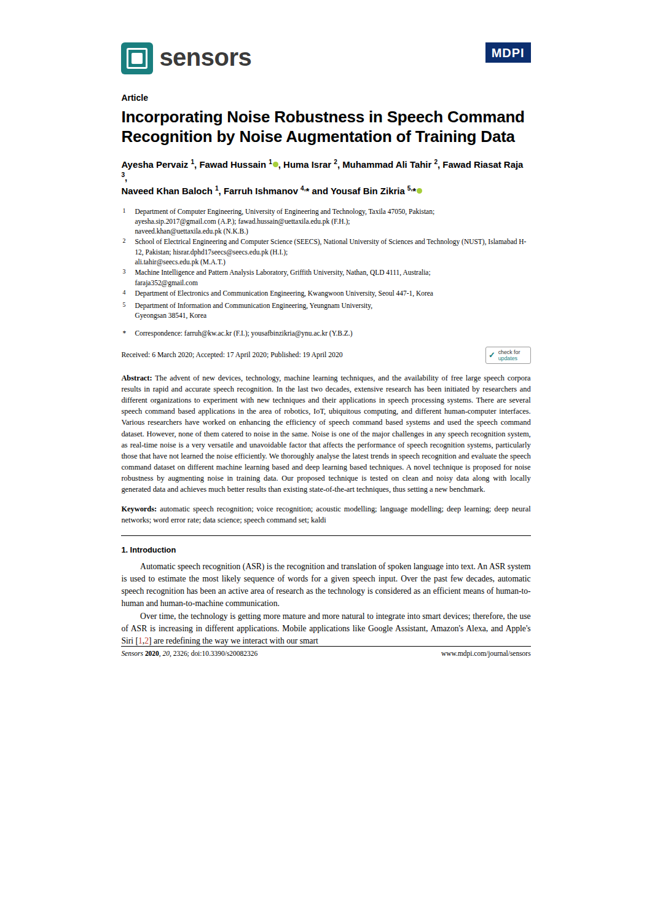sensors
MDPI
Article
Incorporating Noise Robustness in Speech Command Recognition by Noise Augmentation of Training Data
Ayesha Pervaiz 1, Fawad Hussain 1 , Huma Israr 2, Muhammad Ali Tahir 2, Fawad Riasat Raja 3,
Naveed Khan Baloch 1, Farruh Ishmanov 4,* and Yousaf Bin Zikria 5,*
1 Department of Computer Engineering, University of Engineering and Technology, Taxila 47050, Pakistan;
ayesha.sip.2017@gmail.com (A.P.); fawad.hussain@uettaxila.edu.pk (F.H.);
naveed.khan@uettaxila.edu.pk (N.K.B.)
2 School of Electrical Engineering and Computer Science (SEECS), National University of Sciences and Technology (NUST), Islamabad H-12, Pakistan; hisrar.dphd17seecs@seecs.edu.pk (H.I.);
ali.tahir@seecs.edu.pk (M.A.T.)
3 Machine Intelligence and Pattern Analysis Laboratory, Griffith University, Nathan, QLD 4111, Australia;
faraja352@gmail.com
4 Department of Electronics and Communication Engineering, Kwangwoon University, Seoul 447-1, Korea
5 Department of Information and Communication Engineering, Yeungnam University,
Gyeongsan 38541, Korea
* Correspondence: farruh@kw.ac.kr (F.I.); yousafbinzikria@ynu.ac.kr (Y.B.Z.)
Received: 6 March 2020; Accepted: 17 April 2020; Published: 19 April 2020
check for updates
Abstract: The advent of new devices, technology, machine learning techniques, and the availability of free large speech corpora results in rapid and accurate speech recognition. In the last two decades, extensive research has been initiated by researchers and different organizations to experiment with new techniques and their applications in speech processing systems. There are several speech command based applications in the area of robotics, IoT, ubiquitous computing, and different human-computer interfaces. Various researchers have worked on enhancing the efficiency of speech command based systems and used the speech command dataset. However, none of them catered to noise in the same. Noise is one of the major challenges in any speech recognition system, as real-time noise is a very versatile and unavoidable factor that affects the performance of speech recognition systems, particularly those that have not learned the noise efficiently. We thoroughly analyse the latest trends in speech recognition and evaluate the speech command dataset on different machine learning based and deep learning based techniques. A novel technique is proposed for noise robustness by augmenting noise in training data. Our proposed technique is tested on clean and noisy data along with locally generated data and achieves much better results than existing state-of-the-art techniques, thus setting a new benchmark.
Keywords: automatic speech recognition; voice recognition; acoustic modelling; language modelling; deep learning; deep neural networks; word error rate; data science; speech command set; kaldi
1. Introduction
Automatic speech recognition (ASR) is the recognition and translation of spoken language into text. An ASR system is used to estimate the most likely sequence of words for a given speech input. Over the past few decades, automatic speech recognition has been an active area of research as the technology is considered as an efficient means of human-to-human and human-to-machine communication.
Over time, the technology is getting more mature and more natural to integrate into smart devices; therefore, the use of ASR is increasing in different applications. Mobile applications like Google Assistant, Amazon's Alexa, and Apple's Siri [1,2] are redefining the way we interact with our smart
Sensors 2020, 20, 2326; doi:10.3390/s20082326
www.mdpi.com/journal/sensors